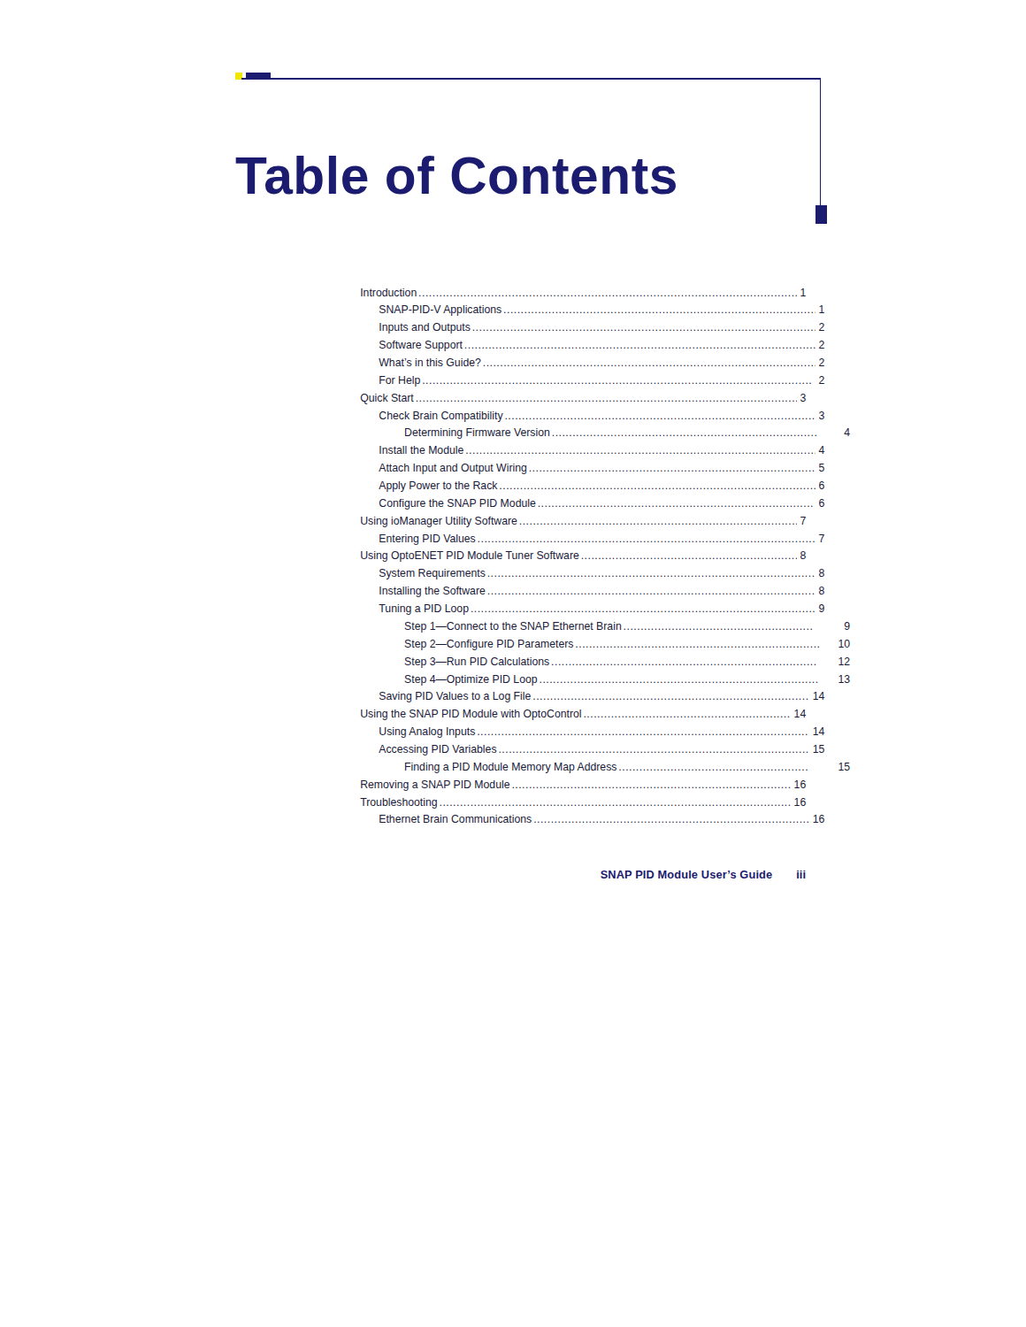Table of Contents
Introduction........................................................................................................................... 1
SNAP-PID-V Applications............................................................................................. 1
Inputs and Outputs..................................................................................................... 2
Software Support....................................................................................................... 2
What’s in this Guide?.................................................................................................. 2
For Help................................................................................................................. 2
Quick Start............................................................................................................................. 3
Check Brain Compatibility............................................................................................ 3
Determining Firmware Version............................................................................. 4
Install the Module...................................................................................................... 4
Attach Input and Output Wiring..................................................................................... 5
Apply Power to the Rack.............................................................................................. 6
Configure the SNAP PID Module................................................................................ 6
Using ioManager Utility Software......................................................................................... 7
Entering PID Values.................................................................................................... 7
Using OptoENET PID Module Tuner Software....................................................................... 8
System Requirements................................................................................................ 8
Installing the Software................................................................................................ 8
Tuning a PID Loop..................................................................................................... 9
Step 1—Connect to the SNAP Ethernet Brain....................................................... 9
Step 2—Configure PID Parameters....................................................................... 10
Step 3—Run PID Calculations............................................................................. 12
Step 4—Optimize PID Loop................................................................................. 13
Saving PID Values to a Log File..................................................................................... 14
Using the SNAP PID Module with OptoControl..................................................................... 14
Using Analog Inputs................................................................................................... 14
Accessing PID Variables.............................................................................................. 15
Finding a PID Module Memory Map Address....................................................... 15
Removing a SNAP PID Module......................................................................................... 16
Troubleshooting..................................................................................................................... 16
Ethernet Brain Communications................................................................................. 16
SNAP PID Module User’s Guideiii